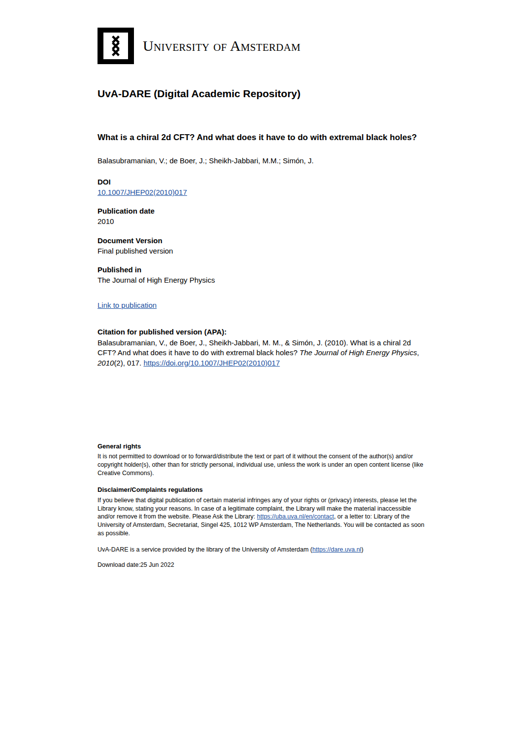University of Amsterdam
UvA-DARE (Digital Academic Repository)
What is a chiral 2d CFT? And what does it have to do with extremal black holes?
Balasubramanian, V.; de Boer, J.; Sheikh-Jabbari, M.M.; Simón, J.
DOI 10.1007/JHEP02(2010)017
Publication date 2010
Document Version Final published version
Published in The Journal of High Energy Physics
Link to publication
Citation for published version (APA):
Balasubramanian, V., de Boer, J., Sheikh-Jabbari, M. M., & Simón, J. (2010). What is a chiral 2d CFT? And what does it have to do with extremal black holes? The Journal of High Energy Physics, 2010(2), 017. https://doi.org/10.1007/JHEP02(2010)017
General rights
It is not permitted to download or to forward/distribute the text or part of it without the consent of the author(s) and/or copyright holder(s), other than for strictly personal, individual use, unless the work is under an open content license (like Creative Commons).
Disclaimer/Complaints regulations
If you believe that digital publication of certain material infringes any of your rights or (privacy) interests, please let the Library know, stating your reasons. In case of a legitimate complaint, the Library will make the material inaccessible and/or remove it from the website. Please Ask the Library: https://uba.uva.nl/en/contact, or a letter to: Library of the University of Amsterdam, Secretariat, Singel 425, 1012 WP Amsterdam, The Netherlands. You will be contacted as soon as possible.
UvA-DARE is a service provided by the library of the University of Amsterdam (https://dare.uva.nl)
Download date:25 Jun 2022